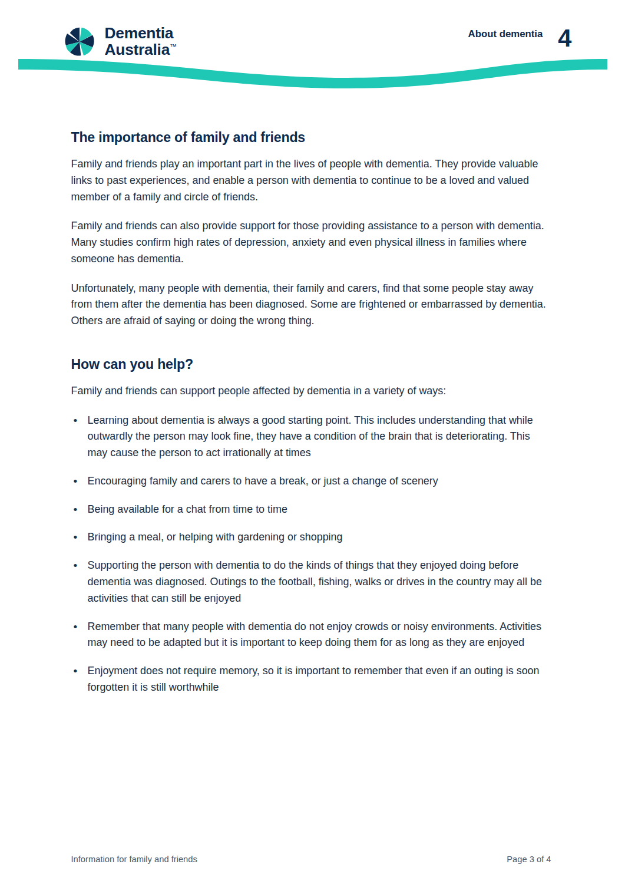Dementia
Australia™
About dementia 4
The importance of family and friends
Family and friends play an important part in the lives of people with dementia. They provide valuable links to past experiences, and enable a person with dementia to continue to be a loved and valued member of a family and circle of friends.
Family and friends can also provide support for those providing assistance to a person with dementia. Many studies confirm high rates of depression, anxiety and even physical illness in families where someone has dementia.
Unfortunately, many people with dementia, their family and carers, find that some people stay away from them after the dementia has been diagnosed. Some are frightened or embarrassed by dementia. Others are afraid of saying or doing the wrong thing.
How can you help?
Family and friends can support people affected by dementia in a variety of ways:
Learning about dementia is always a good starting point. This includes understanding that while outwardly the person may look fine, they have a condition of the brain that is deteriorating. This may cause the person to act irrationally at times
Encouraging family and carers to have a break, or just a change of scenery
Being available for a chat from time to time
Bringing a meal, or helping with gardening or shopping
Supporting the person with dementia to do the kinds of things that they enjoyed doing before dementia was diagnosed. Outings to the football, fishing, walks or drives in the country may all be activities that can still be enjoyed
Remember that many people with dementia do not enjoy crowds or noisy environments. Activities may need to be adapted but it is important to keep doing them for as long as they are enjoyed
Enjoyment does not require memory, so it is important to remember that even if an outing is soon forgotten it is still worthwhile
Information for family and friends Page 3 of 4